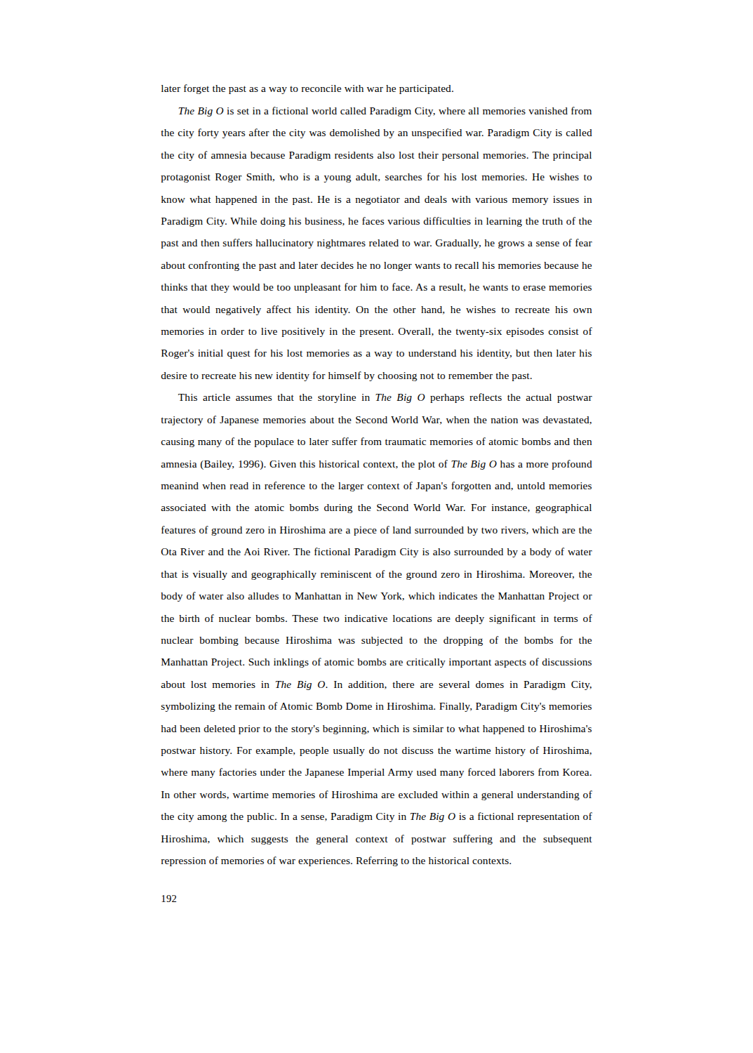later forget the past as a way to reconcile with war he participated.
The Big O is set in a fictional world called Paradigm City, where all memories vanished from the city forty years after the city was demolished by an unspecified war. Paradigm City is called the city of amnesia because Paradigm residents also lost their personal memories. The principal protagonist Roger Smith, who is a young adult, searches for his lost memories. He wishes to know what happened in the past. He is a negotiator and deals with various memory issues in Paradigm City. While doing his business, he faces various difficulties in learning the truth of the past and then suffers hallucinatory nightmares related to war. Gradually, he grows a sense of fear about confronting the past and later decides he no longer wants to recall his memories because he thinks that they would be too unpleasant for him to face. As a result, he wants to erase memories that would negatively affect his identity. On the other hand, he wishes to recreate his own memories in order to live positively in the present. Overall, the twenty-six episodes consist of Roger's initial quest for his lost memories as a way to understand his identity, but then later his desire to recreate his new identity for himself by choosing not to remember the past.
This article assumes that the storyline in The Big O perhaps reflects the actual postwar trajectory of Japanese memories about the Second World War, when the nation was devastated, causing many of the populace to later suffer from traumatic memories of atomic bombs and then amnesia (Bailey, 1996). Given this historical context, the plot of The Big O has a more profound meanind when read in reference to the larger context of Japan's forgotten and, untold memories associated with the atomic bombs during the Second World War. For instance, geographical features of ground zero in Hiroshima are a piece of land surrounded by two rivers, which are the Ota River and the Aoi River. The fictional Paradigm City is also surrounded by a body of water that is visually and geographically reminiscent of the ground zero in Hiroshima. Moreover, the body of water also alludes to Manhattan in New York, which indicates the Manhattan Project or the birth of nuclear bombs. These two indicative locations are deeply significant in terms of nuclear bombing because Hiroshima was subjected to the dropping of the bombs for the Manhattan Project. Such inklings of atomic bombs are critically important aspects of discussions about lost memories in The Big O. In addition, there are several domes in Paradigm City, symbolizing the remain of Atomic Bomb Dome in Hiroshima. Finally, Paradigm City's memories had been deleted prior to the story's beginning, which is similar to what happened to Hiroshima's postwar history. For example, people usually do not discuss the wartime history of Hiroshima, where many factories under the Japanese Imperial Army used many forced laborers from Korea. In other words, wartime memories of Hiroshima are excluded within a general understanding of the city among the public. In a sense, Paradigm City in The Big O is a fictional representation of Hiroshima, which suggests the general context of postwar suffering and the subsequent repression of memories of war experiences. Referring to the historical contexts.
192